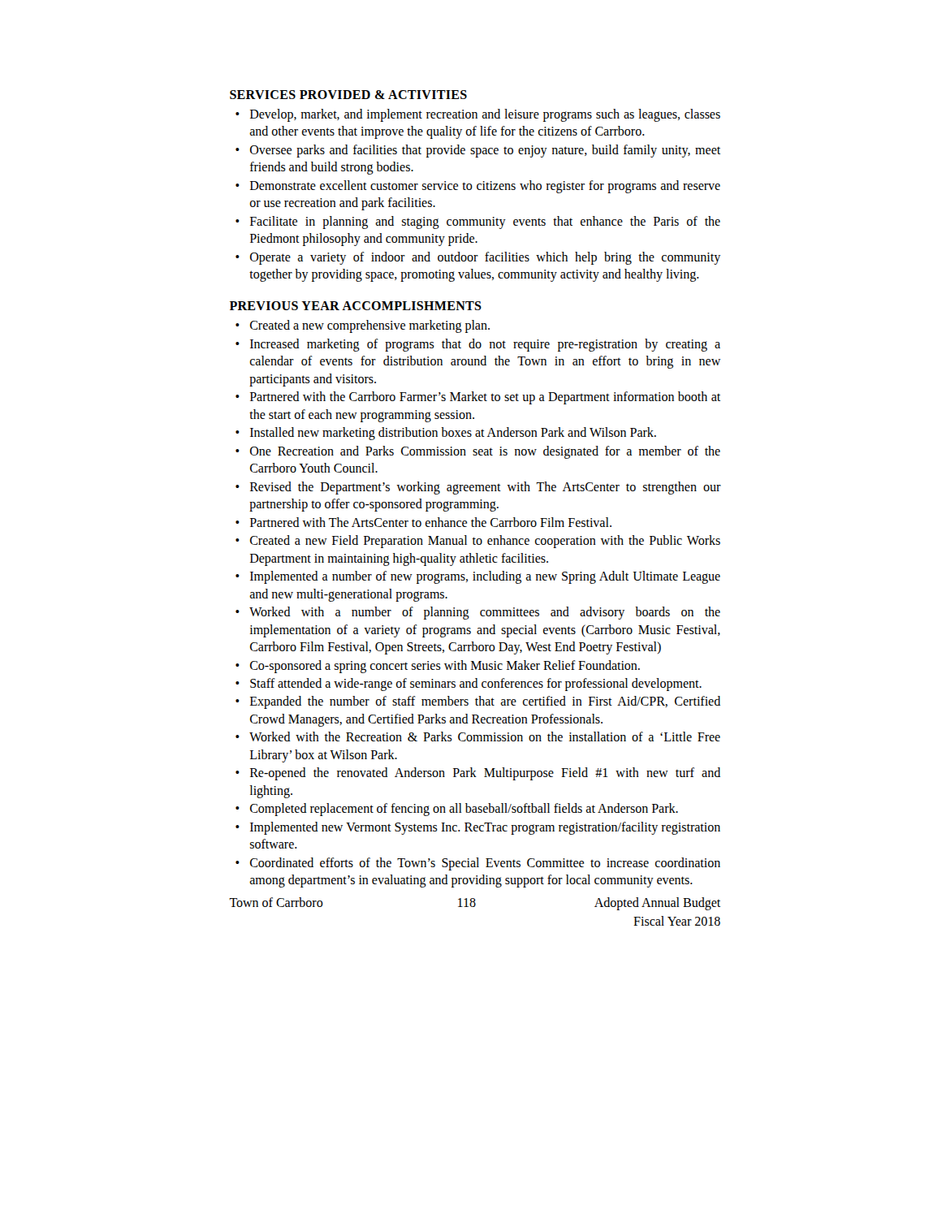SERVICES PROVIDED & ACTIVITIES
Develop, market, and implement recreation and leisure programs such as leagues, classes and other events that improve the quality of life for the citizens of Carrboro.
Oversee parks and facilities that provide space to enjoy nature, build family unity, meet friends and build strong bodies.
Demonstrate excellent customer service to citizens who register for programs and reserve or use recreation and park facilities.
Facilitate in planning and staging community events that enhance the Paris of the Piedmont philosophy and community pride.
Operate a variety of indoor and outdoor facilities which help bring the community together by providing space, promoting values, community activity and healthy living.
PREVIOUS YEAR ACCOMPLISHMENTS
Created a new comprehensive marketing plan.
Increased marketing of programs that do not require pre-registration by creating a calendar of events for distribution around the Town in an effort to bring in new participants and visitors.
Partnered with the Carrboro Farmer’s Market to set up a Department information booth at the start of each new programming session.
Installed new marketing distribution boxes at Anderson Park and Wilson Park.
One Recreation and Parks Commission seat is now designated for a member of the Carrboro Youth Council.
Revised the Department’s working agreement with The ArtsCenter to strengthen our partnership to offer co-sponsored programming.
Partnered with The ArtsCenter to enhance the Carrboro Film Festival.
Created a new Field Preparation Manual to enhance cooperation with the Public Works Department in maintaining high-quality athletic facilities.
Implemented a number of new programs, including a new Spring Adult Ultimate League and new multi-generational programs.
Worked with a number of planning committees and advisory boards on the implementation of a variety of programs and special events (Carrboro Music Festival, Carrboro Film Festival, Open Streets, Carrboro Day, West End Poetry Festival)
Co-sponsored a spring concert series with Music Maker Relief Foundation.
Staff attended a wide-range of seminars and conferences for professional development.
Expanded the number of staff members that are certified in First Aid/CPR, Certified Crowd Managers, and Certified Parks and Recreation Professionals.
Worked with the Recreation & Parks Commission on the installation of a ‘Little Free Library’ box at Wilson Park.
Re-opened the renovated Anderson Park Multipurpose Field #1 with new turf and lighting.
Completed replacement of fencing on all baseball/softball fields at Anderson Park.
Implemented new Vermont Systems Inc. RecTrac program registration/facility registration software.
Coordinated efforts of the Town’s Special Events Committee to increase coordination among department’s in evaluating and providing support for local community events.
Town of Carrboro
118
Adopted Annual Budget
Fiscal Year 2018